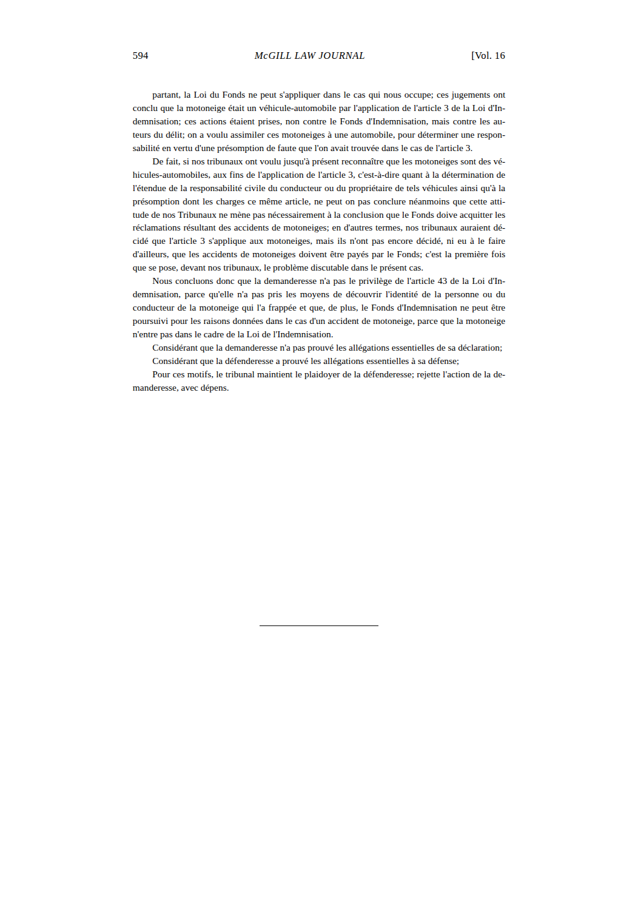594
McGILL LAW JOURNAL
[Vol. 16
partant, la Loi du Fonds ne peut s'appliquer dans le cas qui nous occupe; ces jugements ont conclu que la motoneige était un véhicule-automobile par l'application de l'article 3 de la Loi d'Indemnisation; ces actions étaient prises, non contre le Fonds d'Indemnisation, mais contre les auteurs du délit; on a voulu assimiler ces motoneiges à une automobile, pour déterminer une responsabilité en vertu d'une présomption de faute que l'on avait trouvée dans le cas de l'article 3.
De fait, si nos tribunaux ont voulu jusqu'à présent reconnaître que les motoneiges sont des véhicules-automobiles, aux fins de l'application de l'article 3, c'est-à-dire quant à la détermination de l'étendue de la responsabilité civile du conducteur ou du propriétaire de tels véhicules ainsi qu'à la présomption dont les charges ce même article, ne peut on pas conclure néanmoins que cette attitude de nos Tribunaux ne mène pas nécessairement à la conclusion que le Fonds doive acquitter les réclamations résultant des accidents de motoneiges; en d'autres termes, nos tribunaux auraient décidé que l'article 3 s'applique aux motoneiges, mais ils n'ont pas encore décidé, ni eu à le faire d'ailleurs, que les accidents de motoneiges doivent être payés par le Fonds; c'est la première fois que se pose, devant nos tribunaux, le problème discutable dans le présent cas.
Nous concluons donc que la demanderesse n'a pas le privilège de l'article 43 de la Loi d'Indemnisation, parce qu'elle n'a pas pris les moyens de découvrir l'identité de la personne ou du conducteur de la motoneige qui l'a frappée et que, de plus, le Fonds d'Indemnisation ne peut être poursuivi pour les raisons données dans le cas d'un accident de motoneige, parce que la motoneige n'entre pas dans le cadre de la Loi de l'Indemnisation.
Considérant que la demanderesse n'a pas prouvé les allégations essentielles de sa déclaration;
Considérant que la défenderesse a prouvé les allégations essentielles à sa défense;
Pour ces motifs, le tribunal maintient le plaidoyer de la défenderesse; rejette l'action de la demanderesse, avec dépens.